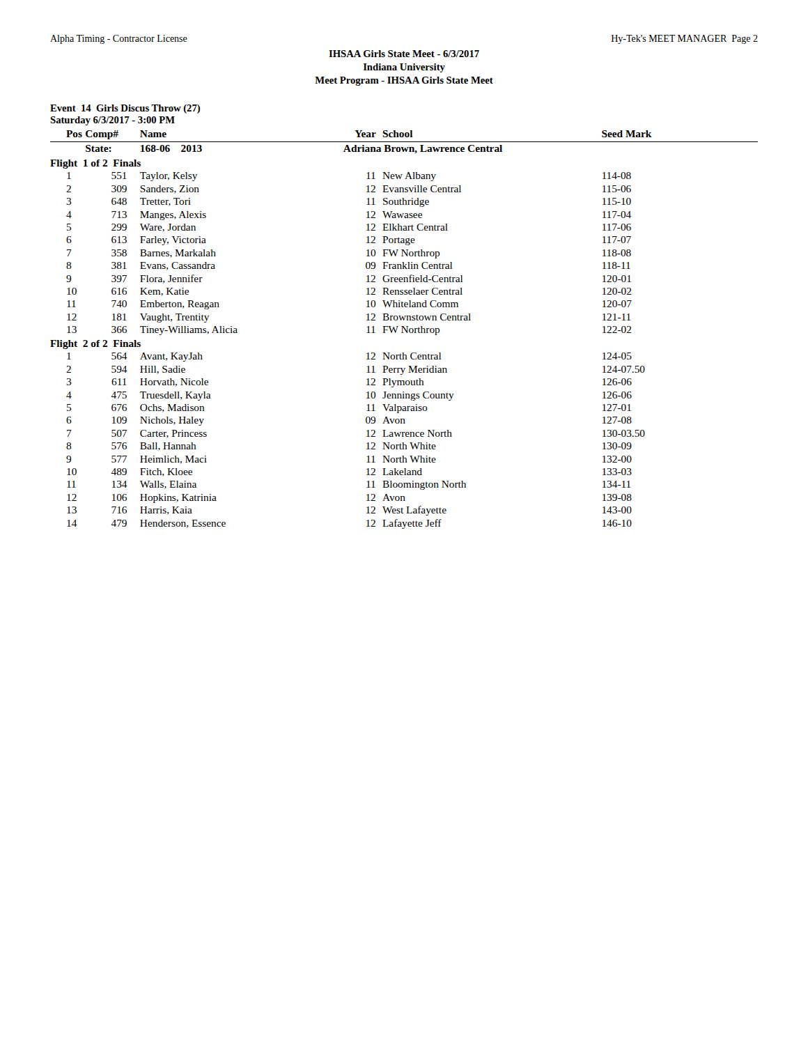Alpha Timing - Contractor License Hy-Tek's MEET MANAGER Page 2
IHSAA Girls State Meet - 6/3/2017
Indiana University
Meet Program - IHSAA Girls State Meet
Event 14 Girls Discus Throw (27)
Saturday 6/3/2017 - 3:00 PM
| | State: | 168-06 2013 | Adriana Brown, Lawrence Central |
| Pos | Comp# | Name | Year | School | Seed Mark |
| Flight 1 of 2 Finals |
| 1 | 551 | Taylor, Kelsy | 11 | New Albany | 114-08 |
| 2 | 309 | Sanders, Zion | 12 | Evansville Central | 115-06 |
| 3 | 648 | Tretter, Tori | 11 | Southridge | 115-10 |
| 4 | 713 | Manges, Alexis | 12 | Wawasee | 117-04 |
| 5 | 299 | Ware, Jordan | 12 | Elkhart Central | 117-06 |
| 6 | 613 | Farley, Victoria | 12 | Portage | 117-07 |
| 7 | 358 | Barnes, Markalah | 10 | FW Northrop | 118-08 |
| 8 | 381 | Evans, Cassandra | 09 | Franklin Central | 118-11 |
| 9 | 397 | Flora, Jennifer | 12 | Greenfield-Central | 120-01 |
| 10 | 616 | Kem, Katie | 12 | Rensselaer Central | 120-02 |
| 11 | 740 | Emberton, Reagan | 10 | Whiteland Comm | 120-07 |
| 12 | 181 | Vaught, Trentity | 12 | Brownstown Central | 121-11 |
| 13 | 366 | Tiney-Williams, Alicia | 11 | FW Northrop | 122-02 |
| Flight 2 of 2 Finals |
| 1 | 564 | Avant, KayJah | 12 | North Central | 124-05 |
| 2 | 594 | Hill, Sadie | 11 | Perry Meridian | 124-07.50 |
| 3 | 611 | Horvath, Nicole | 12 | Plymouth | 126-06 |
| 4 | 475 | Truesdell, Kayla | 10 | Jennings County | 126-06 |
| 5 | 676 | Ochs, Madison | 11 | Valparaiso | 127-01 |
| 6 | 109 | Nichols, Haley | 09 | Avon | 127-08 |
| 7 | 507 | Carter, Princess | 12 | Lawrence North | 130-03.50 |
| 8 | 576 | Ball, Hannah | 12 | North White | 130-09 |
| 9 | 577 | Heimlich, Maci | 11 | North White | 132-00 |
| 10 | 489 | Fitch, Kloee | 12 | Lakeland | 133-03 |
| 11 | 134 | Walls, Elaina | 11 | Bloomington North | 134-11 |
| 12 | 106 | Hopkins, Katrinia | 12 | Avon | 139-08 |
| 13 | 716 | Harris, Kaia | 12 | West Lafayette | 143-00 |
| 14 | 479 | Henderson, Essence | 12 | Lafayette Jeff | 146-10 |